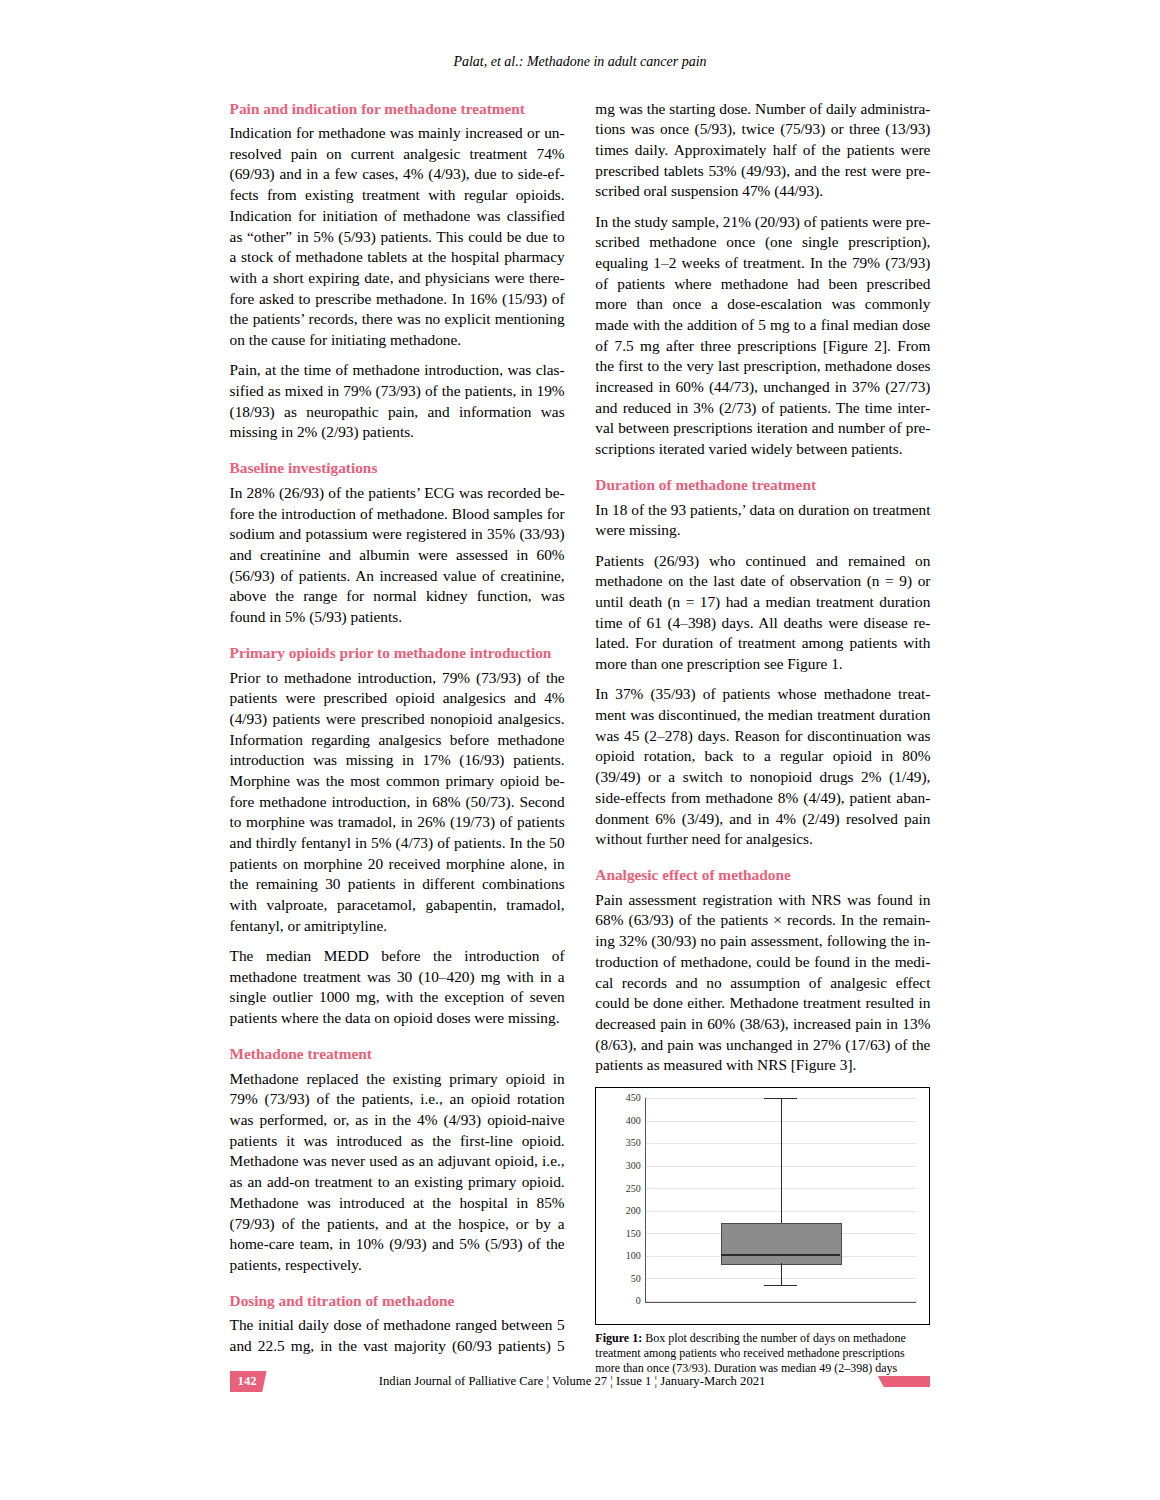Palat, et al.: Methadone in adult cancer pain
Pain and indication for methadone treatment
Indication for methadone was mainly increased or unresolved pain on current analgesic treatment 74% (69/93) and in a few cases, 4% (4/93), due to side-effects from existing treatment with regular opioids. Indication for initiation of methadone was classified as “other” in 5% (5/93) patients. This could be due to a stock of methadone tablets at the hospital pharmacy with a short expiring date, and physicians were therefore asked to prescribe methadone. In 16% (15/93) of the patients’ records, there was no explicit mentioning on the cause for initiating methadone.
Pain, at the time of methadone introduction, was classified as mixed in 79% (73/93) of the patients, in 19% (18/93) as neuropathic pain, and information was missing in 2% (2/93) patients.
Baseline investigations
In 28% (26/93) of the patients’ ECG was recorded before the introduction of methadone. Blood samples for sodium and potassium were registered in 35% (33/93) and creatinine and albumin were assessed in 60% (56/93) of patients. An increased value of creatinine, above the range for normal kidney function, was found in 5% (5/93) patients.
Primary opioids prior to methadone introduction
Prior to methadone introduction, 79% (73/93) of the patients were prescribed opioid analgesics and 4% (4/93) patients were prescribed nonopioid analgesics. Information regarding analgesics before methadone introduction was missing in 17% (16/93) patients. Morphine was the most common primary opioid before methadone introduction, in 68% (50/73). Second to morphine was tramadol, in 26% (19/73) of patients and thirdly fentanyl in 5% (4/73) of patients. In the 50 patients on morphine 20 received morphine alone, in the remaining 30 patients in different combinations with valproate, paracetamol, gabapentin, tramadol, fentanyl, or amitriptyline.
The median MEDD before the introduction of methadone treatment was 30 (10–420) mg with in a single outlier 1000 mg, with the exception of seven patients where the data on opioid doses were missing.
Methadone treatment
Methadone replaced the existing primary opioid in 79% (73/93) of the patients, i.e., an opioid rotation was performed, or, as in the 4% (4/93) opioid-naive patients it was introduced as the first-line opioid. Methadone was never used as an adjuvant opioid, i.e., as an add-on treatment to an existing primary opioid. Methadone was introduced at the hospital in 85% (79/93) of the patients, and at the hospice, or by a home-care team, in 10% (9/93) and 5% (5/93) of the patients, respectively.
Dosing and titration of methadone
The initial daily dose of methadone ranged between 5 and 22.5 mg, in the vast majority (60/93 patients) 5 mg was the starting dose. Number of daily administrations was once (5/93), twice (75/93) or three (13/93) times daily. Approximately half of the patients were prescribed tablets 53% (49/93), and the rest were prescribed oral suspension 47% (44/93).
In the study sample, 21% (20/93) of patients were prescribed methadone once (one single prescription), equaling 1–2 weeks of treatment. In the 79% (73/93) of patients where methadone had been prescribed more than once a dose-escalation was commonly made with the addition of 5 mg to a final median dose of 7.5 mg after three prescriptions [Figure 2]. From the first to the very last prescription, methadone doses increased in 60% (44/73), unchanged in 37% (27/73) and reduced in 3% (2/73) of patients. The time interval between prescriptions iteration and number of prescriptions iterated varied widely between patients.
Duration of methadone treatment
In 18 of the 93 patients,’ data on duration on treatment were missing.
Patients (26/93) who continued and remained on methadone on the last date of observation (n = 9) or until death (n = 17) had a median treatment duration time of 61 (4–398) days. All deaths were disease related. For duration of treatment among patients with more than one prescription see Figure 1.
In 37% (35/93) of patients whose methadone treatment was discontinued, the median treatment duration was 45 (2–278) days. Reason for discontinuation was opioid rotation, back to a regular opioid in 80% (39/49) or a switch to nonopioid drugs 2% (1/49), side-effects from methadone 8% (4/49), patient abandonment 6% (3/49), and in 4% (2/49) resolved pain without further need for analgesics.
Analgesic effect of methadone
Pain assessment registration with NRS was found in 68% (63/93) of the patients × records. In the remaining 32% (30/93) no pain assessment, following the introduction of methadone, could be found in the medical records and no assumption of analgesic effect could be done either. Methadone treatment resulted in decreased pain in 60% (38/63), increased pain in 13% (8/63), and pain was unchanged in 27% (17/63) of the patients as measured with NRS [Figure 3].
450
400
350
300
250
200
150
100
50
0
Figure 1: Box plot describing the number of days on methadone treatment among patients who received methadone prescriptions more than once (73/93). Duration was median 49 (2–398) days
142
Indian Journal of Palliative Care ¦ Volume 27 ¦ Issue 1 ¦ January-March 2021